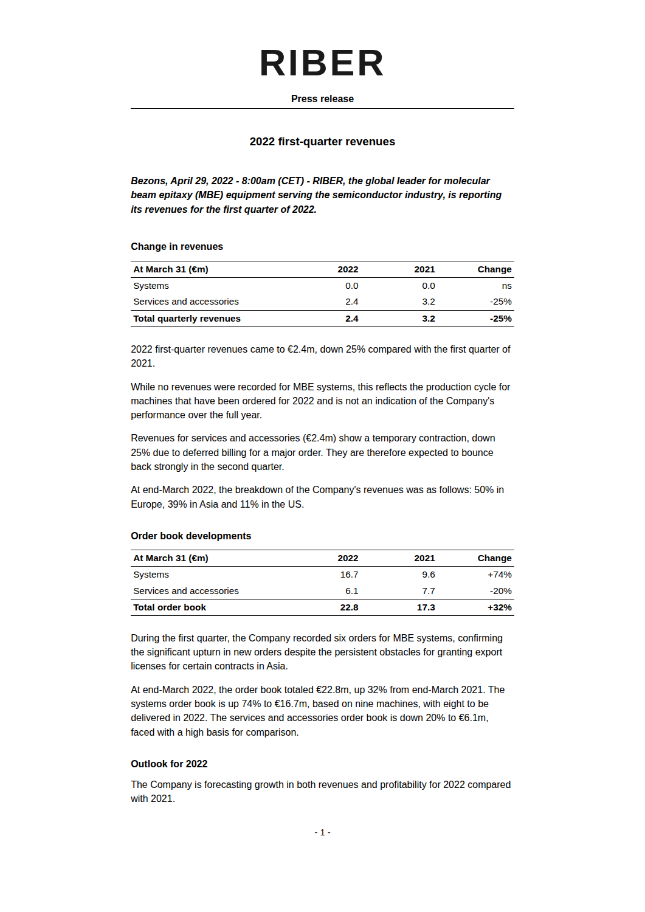RIBER
Press release
2022 first-quarter revenues
Bezons, April 29, 2022 - 8:00am (CET) - RIBER, the global leader for molecular beam epitaxy (MBE) equipment serving the semiconductor industry, is reporting its revenues for the first quarter of 2022.
Change in revenues
| At March 31 (€m) | 2022 | 2021 | Change |
| --- | --- | --- | --- |
| Systems | 0.0 | 0.0 | ns |
| Services and accessories | 2.4 | 3.2 | -25% |
| Total quarterly revenues | 2.4 | 3.2 | -25% |
2022 first-quarter revenues came to €2.4m, down 25% compared with the first quarter of 2021.
While no revenues were recorded for MBE systems, this reflects the production cycle for machines that have been ordered for 2022 and is not an indication of the Company's performance over the full year.
Revenues for services and accessories (€2.4m) show a temporary contraction, down 25% due to deferred billing for a major order. They are therefore expected to bounce back strongly in the second quarter.
At end-March 2022, the breakdown of the Company's revenues was as follows: 50% in Europe, 39% in Asia and 11% in the US.
Order book developments
| At March 31 (€m) | 2022 | 2021 | Change |
| --- | --- | --- | --- |
| Systems | 16.7 | 9.6 | +74% |
| Services and accessories | 6.1 | 7.7 | -20% |
| Total order book | 22.8 | 17.3 | +32% |
During the first quarter, the Company recorded six orders for MBE systems, confirming the significant upturn in new orders despite the persistent obstacles for granting export licenses for certain contracts in Asia.
At end-March 2022, the order book totaled €22.8m, up 32% from end-March 2021. The systems order book is up 74% to €16.7m, based on nine machines, with eight to be delivered in 2022. The services and accessories order book is down 20% to €6.1m, faced with a high basis for comparison.
Outlook for 2022
The Company is forecasting growth in both revenues and profitability for 2022 compared with 2021.
- 1 -